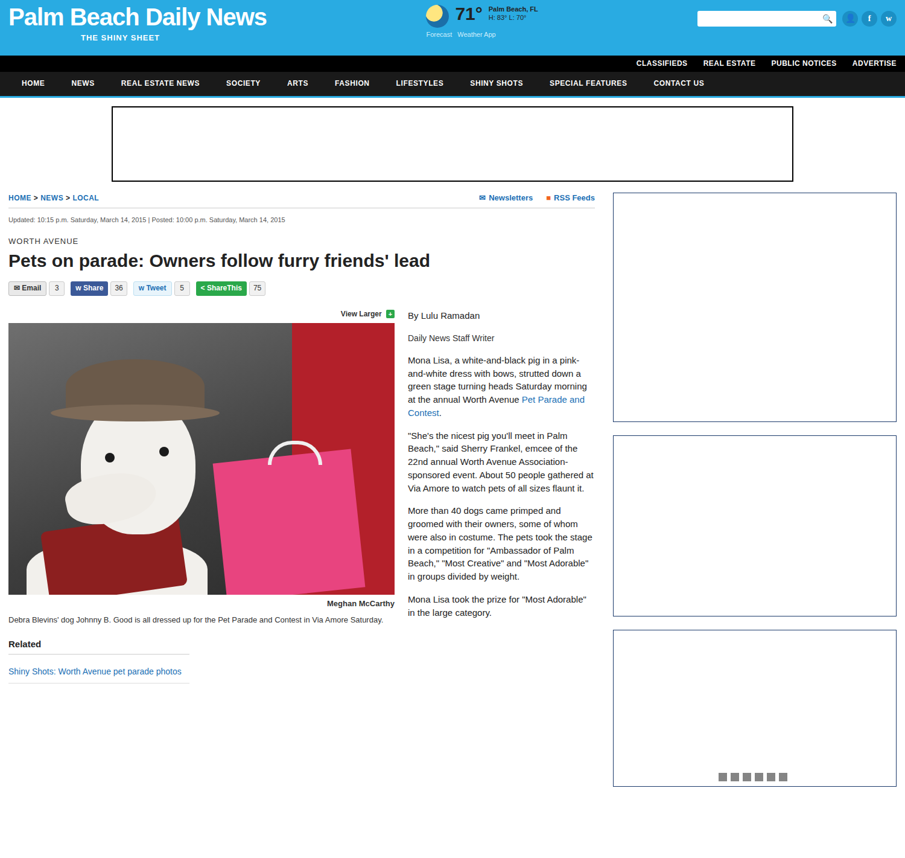Palm Beach Daily News
THE SHINY SHEET
71°
Palm Beach, FL
H: 83° L: 70°
Forecast Weather App
🔍
👤 f w
CLASSIFIEDS REAL ESTATE PUBLIC NOTICES ADVERTISE
HOME
NEWS
REAL ESTATE NEWS
SOCIETY
ARTS
FASHION
LIFESTYLES
SHINY SHOTS
SPECIAL FEATURES
CONTACT US
HOME > NEWS > LOCAL
Newsletters RSS Feeds
Updated: 10:15 p.m. Saturday, March 14, 2015 | Posted: 10:00 p.m. Saturday, March 14, 2015
WORTH AVENUE
Pets on parade: Owners follow furry friends' lead
✉ Email 3 w Share 36 w Tweet 5 < ShareThis 75
View Larger +
Meghan McCarthy
Debra Blevins' dog Johnny B. Good is all dressed up for the Pet Parade and Contest in Via Amore Saturday.
By Lulu Ramadan
Daily News Staff Writer
Mona Lisa, a white-and-black pig in a pink-and-white dress with bows, strutted down a green stage turning heads Saturday morning at the annual Worth Avenue Pet Parade and Contest.
"She's the nicest pig you'll meet in Palm Beach," said Sherry Frankel, emcee of the 22nd annual Worth Avenue Association-sponsored event. About 50 people gathered at Via Amore to watch pets of all sizes flaunt it.
Related
Shiny Shots: Worth Avenue pet parade photos
More than 40 dogs came primped and groomed with their owners, some of whom were also in costume. The pets took the stage in a competition for "Ambassador of Palm Beach," "Most Creative" and "Most Adorable" in groups divided by weight.
Mona Lisa took the prize for "Most Adorable" in the large category.